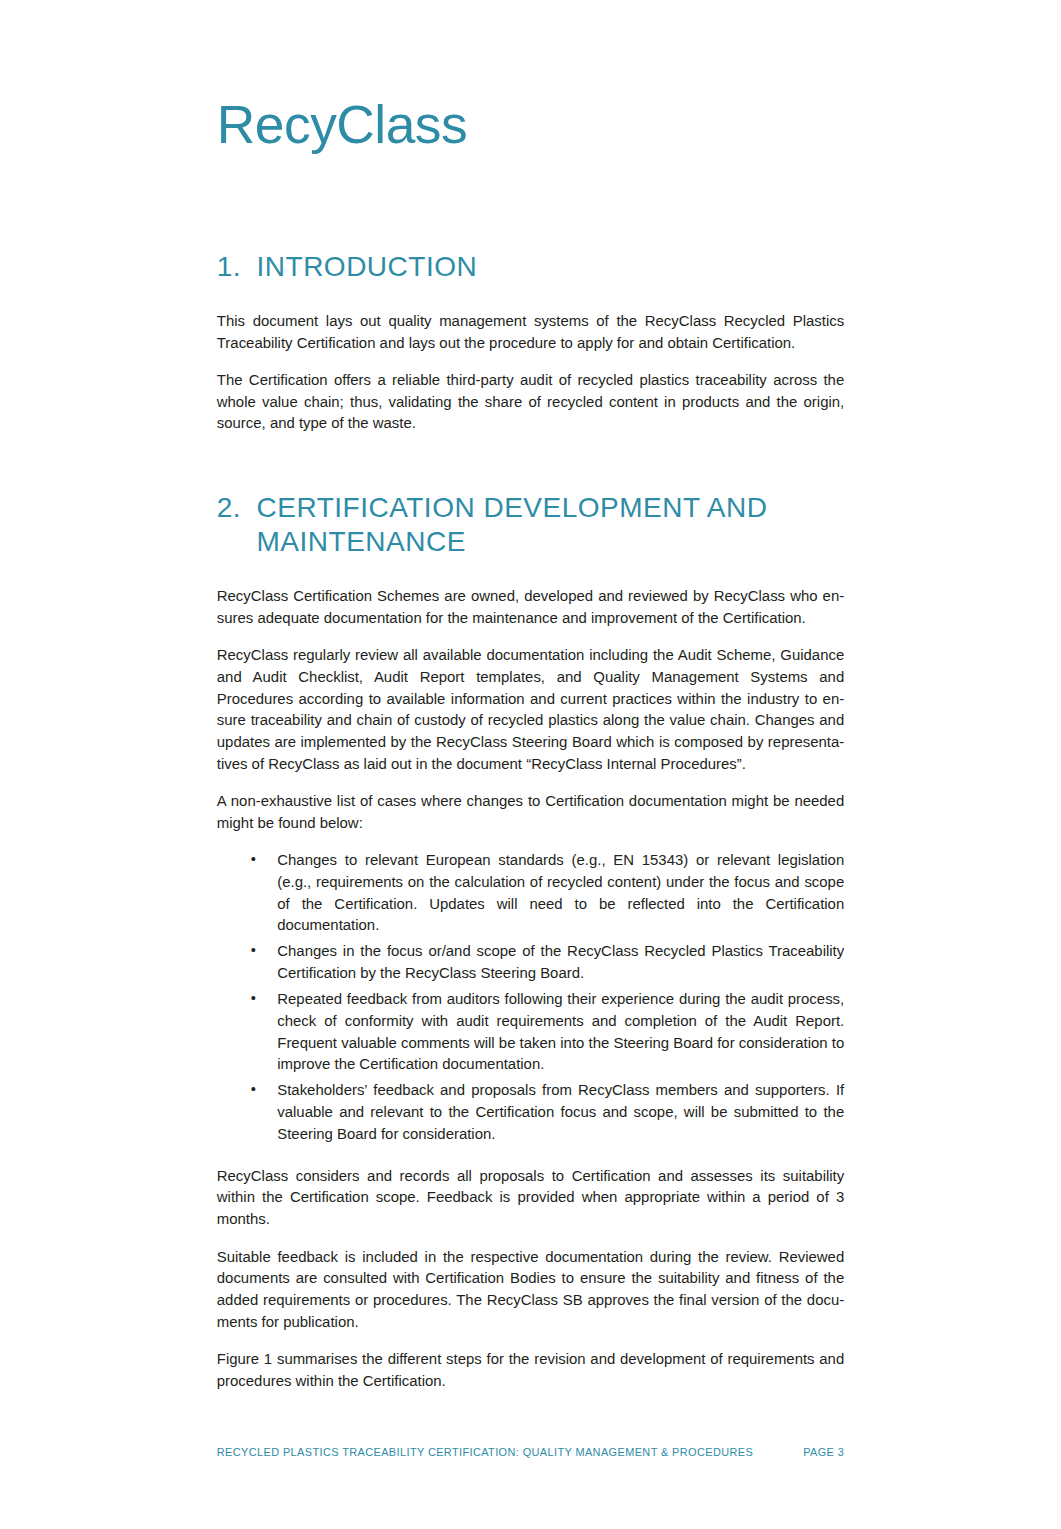RecyClass
1. INTRODUCTION
This document lays out quality management systems of the RecyClass Recycled Plastics Traceability Certification and lays out the procedure to apply for and obtain Certification.
The Certification offers a reliable third-party audit of recycled plastics traceability across the whole value chain; thus, validating the share of recycled content in products and the origin, source, and type of the waste.
2. CERTIFICATION DEVELOPMENT AND MAINTENANCE
RecyClass Certification Schemes are owned, developed and reviewed by RecyClass who ensures adequate documentation for the maintenance and improvement of the Certification.
RecyClass regularly review all available documentation including the Audit Scheme, Guidance and Audit Checklist, Audit Report templates, and Quality Management Systems and Procedures according to available information and current practices within the industry to ensure traceability and chain of custody of recycled plastics along the value chain. Changes and updates are implemented by the RecyClass Steering Board which is composed by representatives of RecyClass as laid out in the document “RecyClass Internal Procedures”.
A non-exhaustive list of cases where changes to Certification documentation might be needed might be found below:
Changes to relevant European standards (e.g., EN 15343) or relevant legislation (e.g., requirements on the calculation of recycled content) under the focus and scope of the Certification. Updates will need to be reflected into the Certification documentation.
Changes in the focus or/and scope of the RecyClass Recycled Plastics Traceability Certification by the RecyClass Steering Board.
Repeated feedback from auditors following their experience during the audit process, check of conformity with audit requirements and completion of the Audit Report. Frequent valuable comments will be taken into the Steering Board for consideration to improve the Certification documentation.
Stakeholders’ feedback and proposals from RecyClass members and supporters. If valuable and relevant to the Certification focus and scope, will be submitted to the Steering Board for consideration.
RecyClass considers and records all proposals to Certification and assesses its suitability within the Certification scope. Feedback is provided when appropriate within a period of 3 months.
Suitable feedback is included in the respective documentation during the review. Reviewed documents are consulted with Certification Bodies to ensure the suitability and fitness of the added requirements or procedures. The RecyClass SB approves the final version of the documents for publication.
Figure 1 summarises the different steps for the revision and development of requirements and procedures within the Certification.
Recycled Plastics Traceability Certification: Quality Management & Procedures Page 3